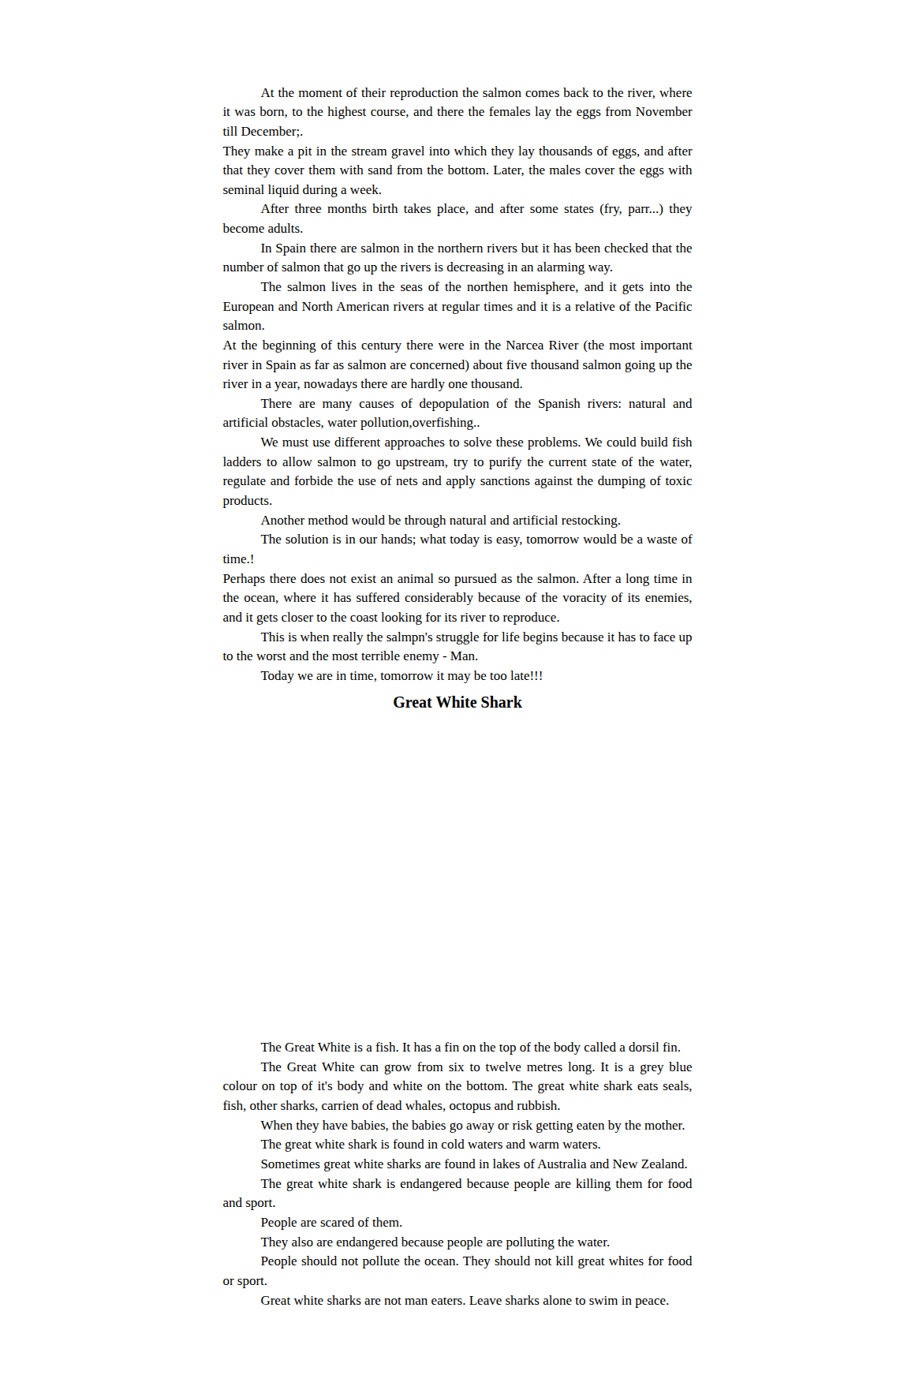At the moment of their reproduction the salmon comes back to the river, where it was born, to the highest course, and there the females lay the eggs from November till December;.
They make a pit in the stream gravel into which they lay thousands of eggs, and after that they cover them with sand from the bottom. Later, the males cover the eggs with seminal liquid during a week.
After three months birth takes place, and after some states (fry, parr...) they become adults.
In Spain there are salmon in the northern rivers but it has been checked that the number of salmon that go up the rivers is decreasing in an alarming way.
The salmon lives in the seas of the northen hemisphere, and it gets into the European and North American rivers at regular times and it is a relative of the Pacific salmon.
At the beginning of this century there were in the Narcea River (the most important river in Spain as far as salmon are concerned) about five thousand salmon going up the river in a year, nowadays there are hardly one thousand.
There are many causes of depopulation of the Spanish rivers: natural and artificial obstacles, water pollution,overfishing..
We must use different approaches to solve these problems. We could build fish ladders to allow salmon to go upstream, try to purify the current state of the water, regulate and forbide the use of nets and apply sanctions against the dumping of toxic products.
Another method would be through natural and artificial restocking.
The solution is in our hands; what today is easy, tomorrow would be a waste of time.!
Perhaps there does not exist an animal so pursued as the salmon. After a long time in the ocean, where it has suffered considerably because of the voracity of its enemies, and it gets closer to the coast looking for its river to reproduce.
This is when really the salmpn's struggle for life begins because it has to face up to the worst and the most terrible enemy - Man.
Today we are in time, tomorrow it may be too late!!!
Great White Shark
The Great White is a fish. It has a fin on the top of the body called a dorsil fin.
The Great White can grow from six to twelve metres long. It is a grey blue colour on top of it's body and white on the bottom. The great white shark eats seals, fish, other sharks, carrien of dead whales, octopus and rubbish.
When they have babies, the babies go away or risk getting eaten by the mother.
The great white shark is found in cold waters and warm waters.
Sometimes great white sharks are found in lakes of Australia and New Zealand.
The great white shark is endangered because people are killing them for food and sport.
People are scared of them.
They also are endangered because people are polluting the water.
People should not pollute the ocean. They should not kill great whites for food or sport.
Great white sharks are not man eaters. Leave sharks alone to swim in peace.